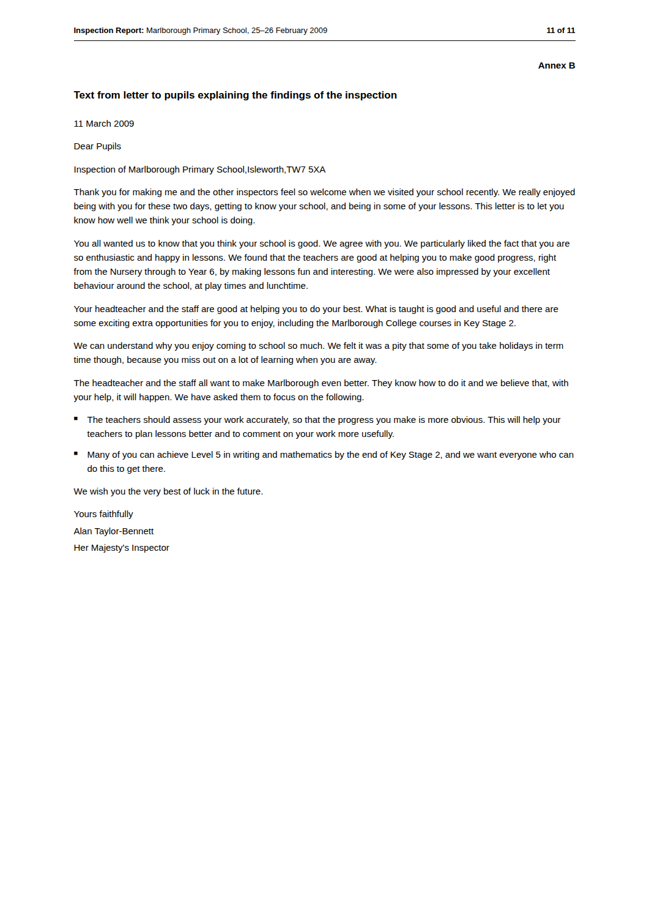Inspection Report: Marlborough Primary School, 25–26 February 2009
11 of 11
Annex B
Text from letter to pupils explaining the findings of the inspection
11 March 2009
Dear Pupils
Inspection of Marlborough Primary School,Isleworth,TW7 5XA
Thank you for making me and the other inspectors feel so welcome when we visited your school recently. We really enjoyed being with you for these two days, getting to know your school, and being in some of your lessons. This letter is to let you know how well we think your school is doing.
You all wanted us to know that you think your school is good. We agree with you. We particularly liked the fact that you are so enthusiastic and happy in lessons. We found that the teachers are good at helping you to make good progress, right from the Nursery through to Year 6, by making lessons fun and interesting. We were also impressed by your excellent behaviour around the school, at play times and lunchtime.
Your headteacher and the staff are good at helping you to do your best. What is taught is good and useful and there are some exciting extra opportunities for you to enjoy, including the Marlborough College courses in Key Stage 2.
We can understand why you enjoy coming to school so much. We felt it was a pity that some of you take holidays in term time though, because you miss out on a lot of learning when you are away.
The headteacher and the staff all want to make Marlborough even better. They know how to do it and we believe that, with your help, it will happen. We have asked them to focus on the following.
The teachers should assess your work accurately, so that the progress you make is more obvious. This will help your teachers to plan lessons better and to comment on your work more usefully.
Many of you can achieve Level 5 in writing and mathematics by the end of Key Stage 2, and we want everyone who can do this to get there.
We wish you the very best of luck in the future.
Yours faithfully
Alan Taylor-Bennett
Her Majesty's Inspector